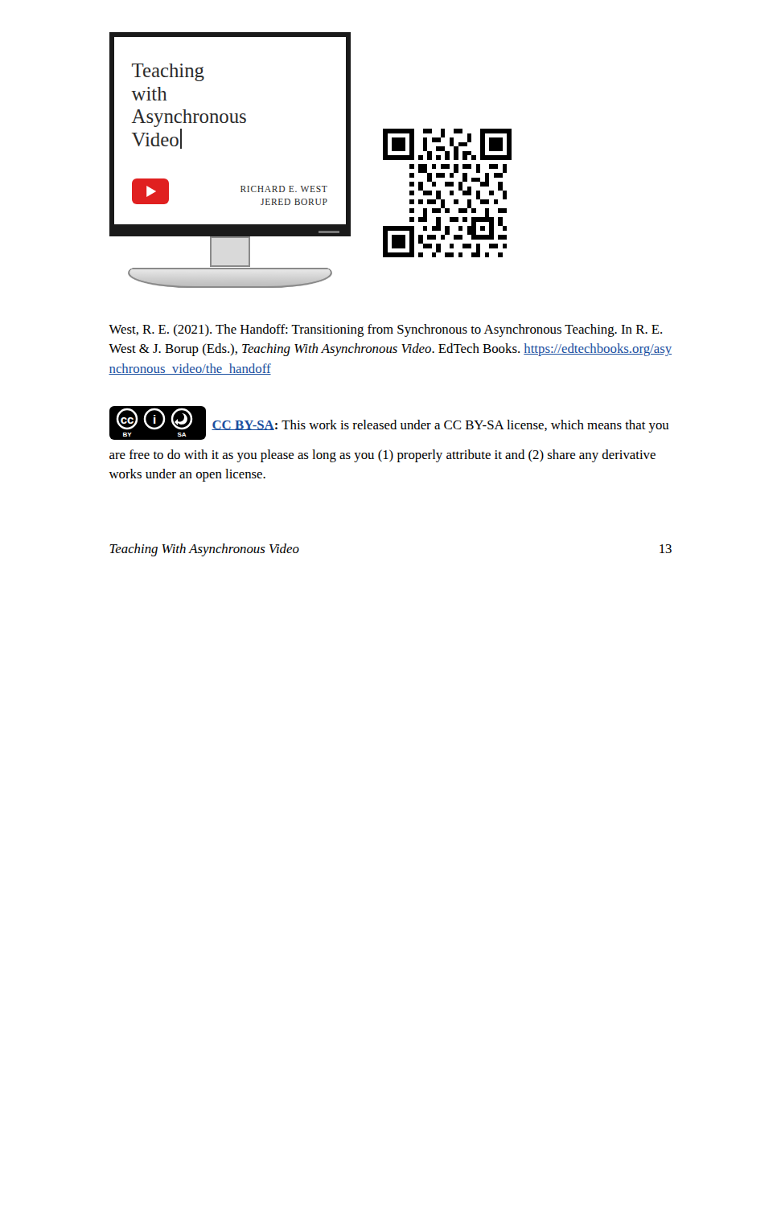Teaching
with
Asynchronous
Video
RICHARD E. WEST
JERED BORUP
West, R. E. (2021). The Handoff: Transitioning from Synchronous to Asynchronous Teaching. In R. E. West & J. Borup (Eds.), Teaching With Asynchronous Video. EdTech Books. https://edtechbooks.org/asynchronous_video/the_handoff
cc i BY SA CC BY-SA: This work is released under a CC BY-SA license, which means that you are free to do with it as you please as long as you (1) properly attribute it and (2) share any derivative works under an open license.
Teaching With Asynchronous Video 13